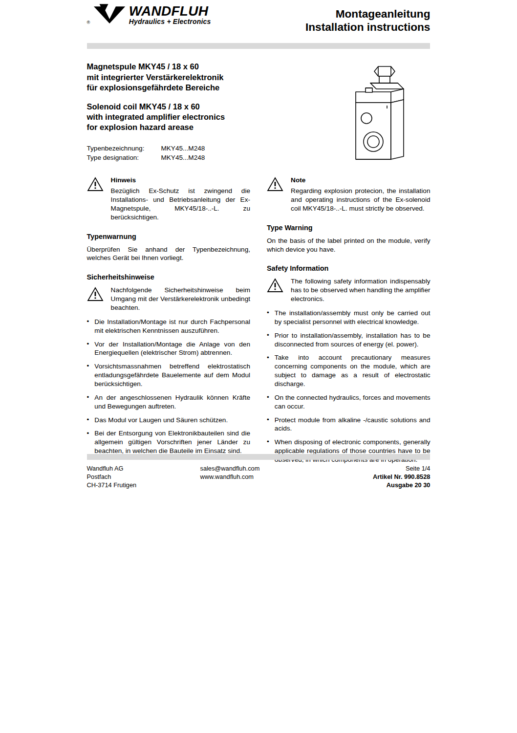®
WANDFLUH
Hydraulics + Electronics
Montageanleitung
Installation instructions
Magnetspule MKY45 / 18 x 60
mit integrierter Verstärkerelektronik
für explosionsgefährdete Bereiche
Solenoid coil MKY45 / 18 x 60
with integrated amplifier electronics
for explosion hazard arease
| Typenbezeichnung: | MKY45...M248 |
| Type designation: | MKY45...M248 |
Hinweis
Bezüglich Ex-Schutz ist zwingend die Installations- und Betriebsanleitung der Ex-Magnetspule, MKY45/18-..-L. zu berücksichtigen.
Typenwarnung
Überprüfen Sie anhand der Typenbezeichnung, welches Gerät bei Ihnen vorliegt.
Sicherheitshinweise
Nachfolgende Sicherheitshinweise beim Umgang mit der Verstärkerelektronik unbedingt beachten.
Die Installation/Montage ist nur durch Fachpersonal mit elektrischen Kenntnissen auszuführen.
Vor der Installation/Montage die Anlage von den Energiequellen (elektrischer Strom) abtrennen.
Vorsichtsmassnahmen betreffend elektrostatisch entladungsgefährdete Bauelemente auf dem Modul berücksichtigen.
An der angeschlossenen Hydraulik können Kräfte und Bewegungen auftreten.
Das Modul vor Laugen und Säuren schützen.
Bei der Entsorgung von Elektronikbauteilen sind die allgemein gültigen Vorschriften jener Länder zu beachten, in welchen die Bauteile im Einsatz sind.
Note
Regarding explosion protecion, the installation and operating instructions of the Ex-solenoid coil MKY45/18-..-L. must strictly be observed.
Type Warning
On the basis of the label printed on the module, verify which device you have.
Safety Information
The following safety information indispensably has to be observed when handling the amplifier electronics.
The installation/assembly must only be carried out by specialist personnel with electrical knowledge.
Prior to installation/assembly, installation has to be disconnected from sources of energy (el. power).
Take into account precautionary measures concerning components on the module, which are subject to damage as a result of electrostatic discharge.
On the connected hydraulics, forces and movements can occur.
Protect module from alkaline -/caustic solutions and acids.
When disposing of electronic components, generally applicable regulations of those countries have to be observed, in which components are in operation.
Wandfluh AG
Postfach
CH-3714 Frutigen
sales@wandfluh.com
www.wandfluh.com
Seite 1/4
Artikel Nr. 990.8528
Ausgabe 20 30